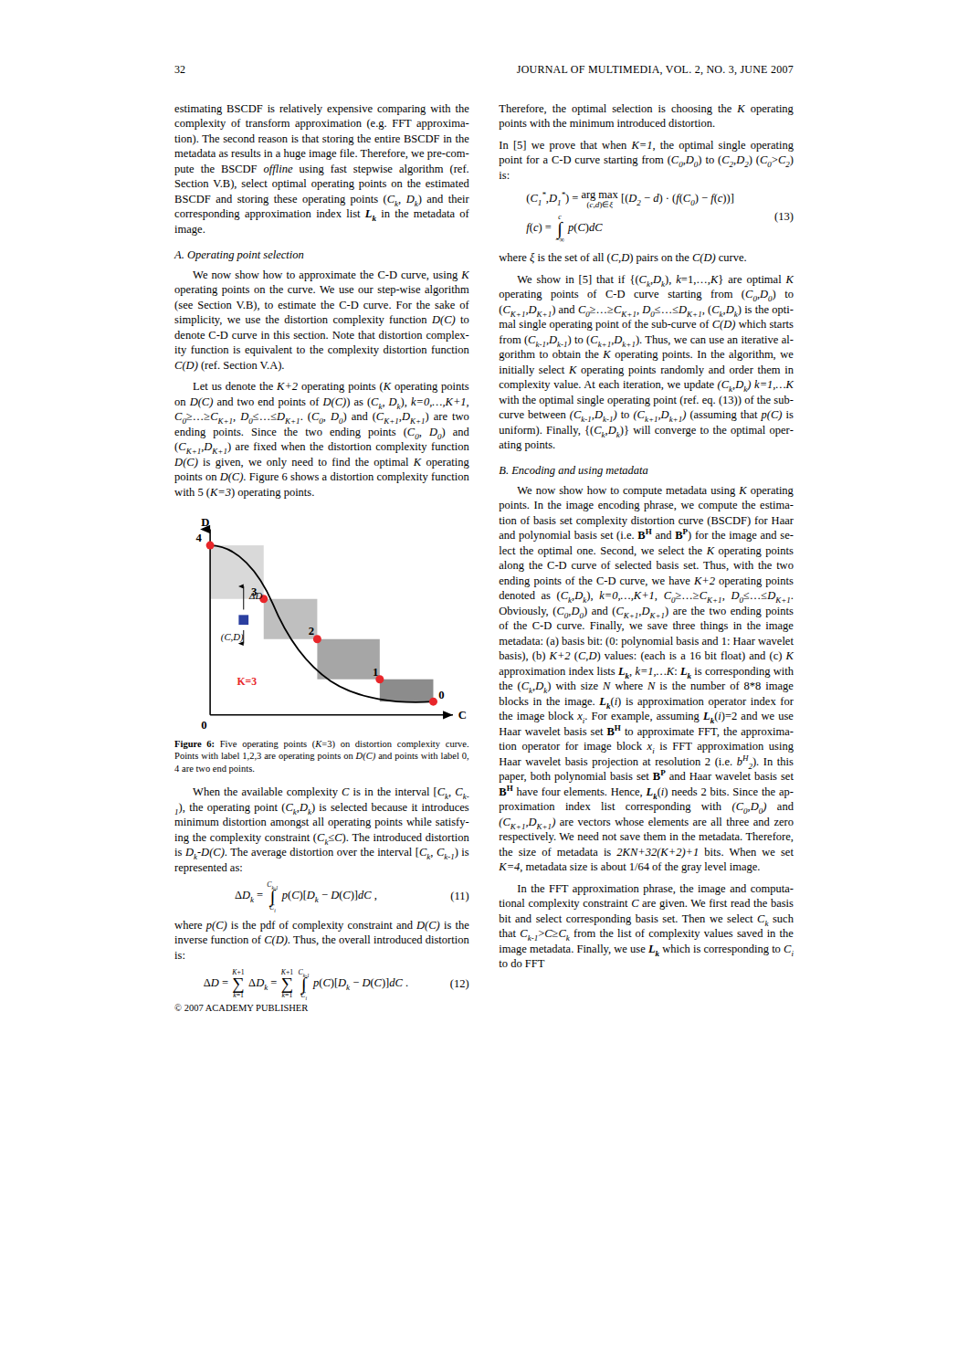32
JOURNAL OF MULTIMEDIA, VOL. 2, NO. 3, JUNE 2007
estimating BSCDF is relatively expensive comparing with the complexity of transform approximation (e.g. FFT approximation). The second reason is that storing the entire BSCDF in the metadata as results in a huge image file. Therefore, we pre-compute the BSCDF offline using fast stepwise algorithm (ref. Section V.B), select optimal operating points on the estimated BSCDF and storing these operating points (Ck, Dk) and their corresponding approximation index list Lk in the metadata of image.
A. Operating point selection
We now show how to approximate the C-D curve, using K operating points on the curve. We use our step-wise algorithm (see Section V.B), to estimate the C-D curve. For the sake of simplicity, we use the distortion complexity function D(C) to denote C-D curve in this section. Note that distortion complexity function is equivalent to the complexity distortion function C(D) (ref. Section V.A).
Let us denote the K+2 operating points (K operating points on D(C) and two end points of D(C)) as (Ck, Dk), k=0,…,K+1, C0≥…≥CK+1, D0≤…≤DK+1. (C0, D0) and (CK+1,DK+1) are two ending points. Since the two ending points (C0, D0) and (CK+1,DK+1) are fixed when the distortion complexity function D(C) is given, we only need to find the optimal K operating points on D(C). Figure 6 shows a distortion complexity function with 5 (K=3) operating points.
ΔD (C,D) D C 4 3 2 1 0 K=3 0
Figure 6: Five operating points (K=3) on distortion complexity curve. Points with label 1,2,3 are operating points on D(C) and points with label 0, 4 are two end points.
When the available complexity C is in the interval [Ck, Ck-1), the operating point (Ck,Dk) is selected because it introduces minimum distortion amongst all operating points while satisfying the complexity constraint (Ck≤C). The introduced distortion is Dk-D(C). The average distortion over the interval [Ck, Ck-1) is represented as:
ΔDk = Ck-1∫Ci p(C)[Dk − D(C)]dC ,
(11)
where p(C) is the pdf of complexity constraint and D(C) is the inverse function of C(D). Thus, the overall introduced distortion is:
ΔD = K+1∑k=1 ΔDk = K+1∑k=1 Ck-1∫Ci p(C)[Dk − D(C)]dC .
(12)
Therefore, the optimal selection is choosing the K operating points with the minimum introduced distortion.
In [5] we prove that when K=1, the optimal single operating point for a C-D curve starting from (C0,D0) to (C2,D2) (C0>C2) is:
(C1*,D1*) = arg max(c,d)∈ξ [(D2 − d) · (f(C0) − f(c))]
f(c) = c∫−∞ p(C)dC
(13)
where ξ is the set of all (C,D) pairs on the C(D) curve.
We show in [5] that if {(Ck,Dk), k=1,…,K} are optimal K operating points of C-D curve starting from (C0,D0) to (CK+1,DK+1) and C0≥…≥CK+1, D0≤…≤DK+1, (Ck,Dk) is the optimal single operating point of the sub-curve of C(D) which starts from (Ck-1,Dk-1) to (Ck+1,Dk+1). Thus, we can use an iterative algorithm to obtain the K operating points. In the algorithm, we initially select K operating points randomly and order them in complexity value. At each iteration, we update (Ck,Dk) k=1,…K with the optimal single operating point (ref. eq. (13)) of the sub-curve between (Ck-1,Dk-1) to (Ck+1,Dk+1) (assuming that p(C) is uniform). Finally, {(Ck,Dk)} will converge to the optimal operating points.
B. Encoding and using metadata
We now show how to compute metadata using K operating points. In the image encoding phrase, we compute the estimation of basis set complexity distortion curve (BSCDF) for Haar and polynomial basis set (i.e. BH and BP) for the image and select the optimal one. Second, we select the K operating points along the C-D curve of selected basis set. Thus, with the two ending points of the C-D curve, we have K+2 operating points denoted as (Ck,Dk), k=0,…,K+1, C0≥…≥CK+1, D0≤…≤DK+1. Obviously, (C0,D0) and (CK+1,DK+1) are the two ending points of the C-D curve. Finally, we save three things in the image metadata: (a) basis bit: (0: polynomial basis and 1: Haar wavelet basis), (b) K+2 (C,D) values: (each is a 16 bit float) and (c) K approximation index lists Lk, k=1,…K: Lk is corresponding with the (Ck,Dk) with size N where N is the number of 8*8 image blocks in the image. Lk(i) is approximation operator index for the image block xi. For example, assuming Lk(i)=2 and we use Haar wavelet basis set BH to approximate FFT, the approximation operator for image block xi is FFT approximation using Haar wavelet basis projection at resolution 2 (i.e. bH2). In this paper, both polynomial basis set BP and Haar wavelet basis set BH have four elements. Hence, Lk(i) needs 2 bits. Since the approximation index list corresponding with (C0,D0) and (CK+1,DK+1) are vectors whose elements are all three and zero respectively. We need not save them in the metadata. Therefore, the size of metadata is 2KN+32(K+2)+1 bits. When we set K=4, metadata size is about 1/64 of the gray level image.
In the FFT approximation phrase, the image and computational complexity constraint C are given. We first read the basis bit and select corresponding basis set. Then we select Ck such that Ck-1>C≥Ck from the list of complexity values saved in the image metadata. Finally, we use Lk which is corresponding to Ci to do FFT
© 2007 ACADEMY PUBLISHER